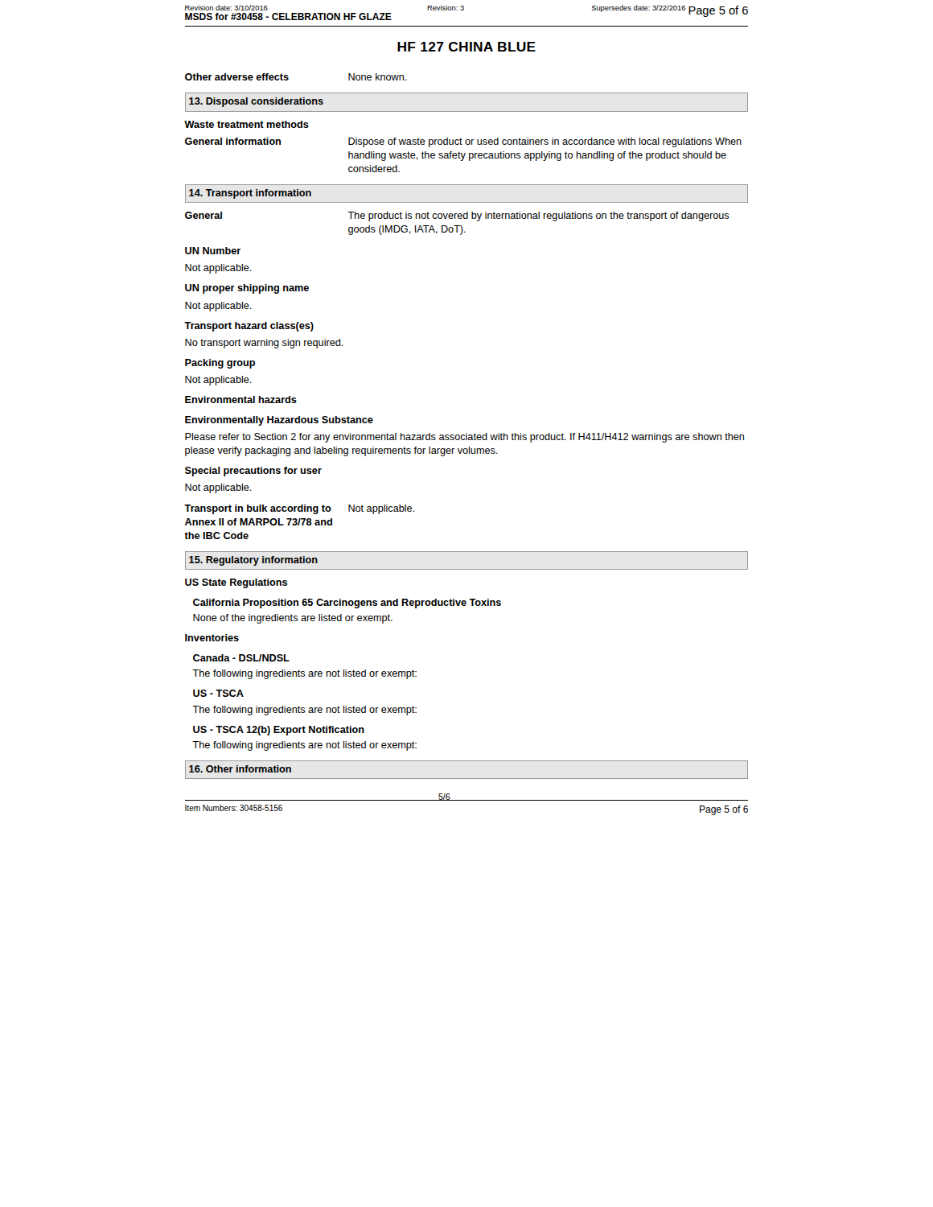Revision date: 3/10/2016
MSDS for #30458 - CELEBRATION HF GLAZE
Revision: 3
Supersedes date: 3/22/2016
Page 5 of 6
HF 127 CHINA BLUE
Other adverse effects
None known.
13. Disposal considerations
Waste treatment methods
General information
Dispose of waste product or used containers in accordance with local regulations When handling waste, the safety precautions applying to handling of the product should be considered.
14. Transport information
General
The product is not covered by international regulations on the transport of dangerous goods (IMDG, IATA, DoT).
UN Number
Not applicable.
UN proper shipping name
Not applicable.
Transport hazard class(es)
No transport warning sign required.
Packing group
Not applicable.
Environmental hazards
Environmentally Hazardous Substance
Please refer to Section 2 for any environmental hazards associated with this product. If H411/H412 warnings are shown then please verify packaging and labeling requirements for larger volumes.
Special precautions for user
Not applicable.
Transport in bulk according to Annex II of MARPOL 73/78 and the IBC Code
Not applicable.
15. Regulatory information
US State Regulations
California Proposition 65 Carcinogens and Reproductive Toxins
None of the ingredients are listed or exempt.
Inventories
Canada - DSL/NDSL
The following ingredients are not listed or exempt:
US - TSCA
The following ingredients are not listed or exempt:
US - TSCA 12(b) Export Notification
The following ingredients are not listed or exempt:
16. Other information
Item Numbers: 30458-5156
5/6
Page 5 of 6